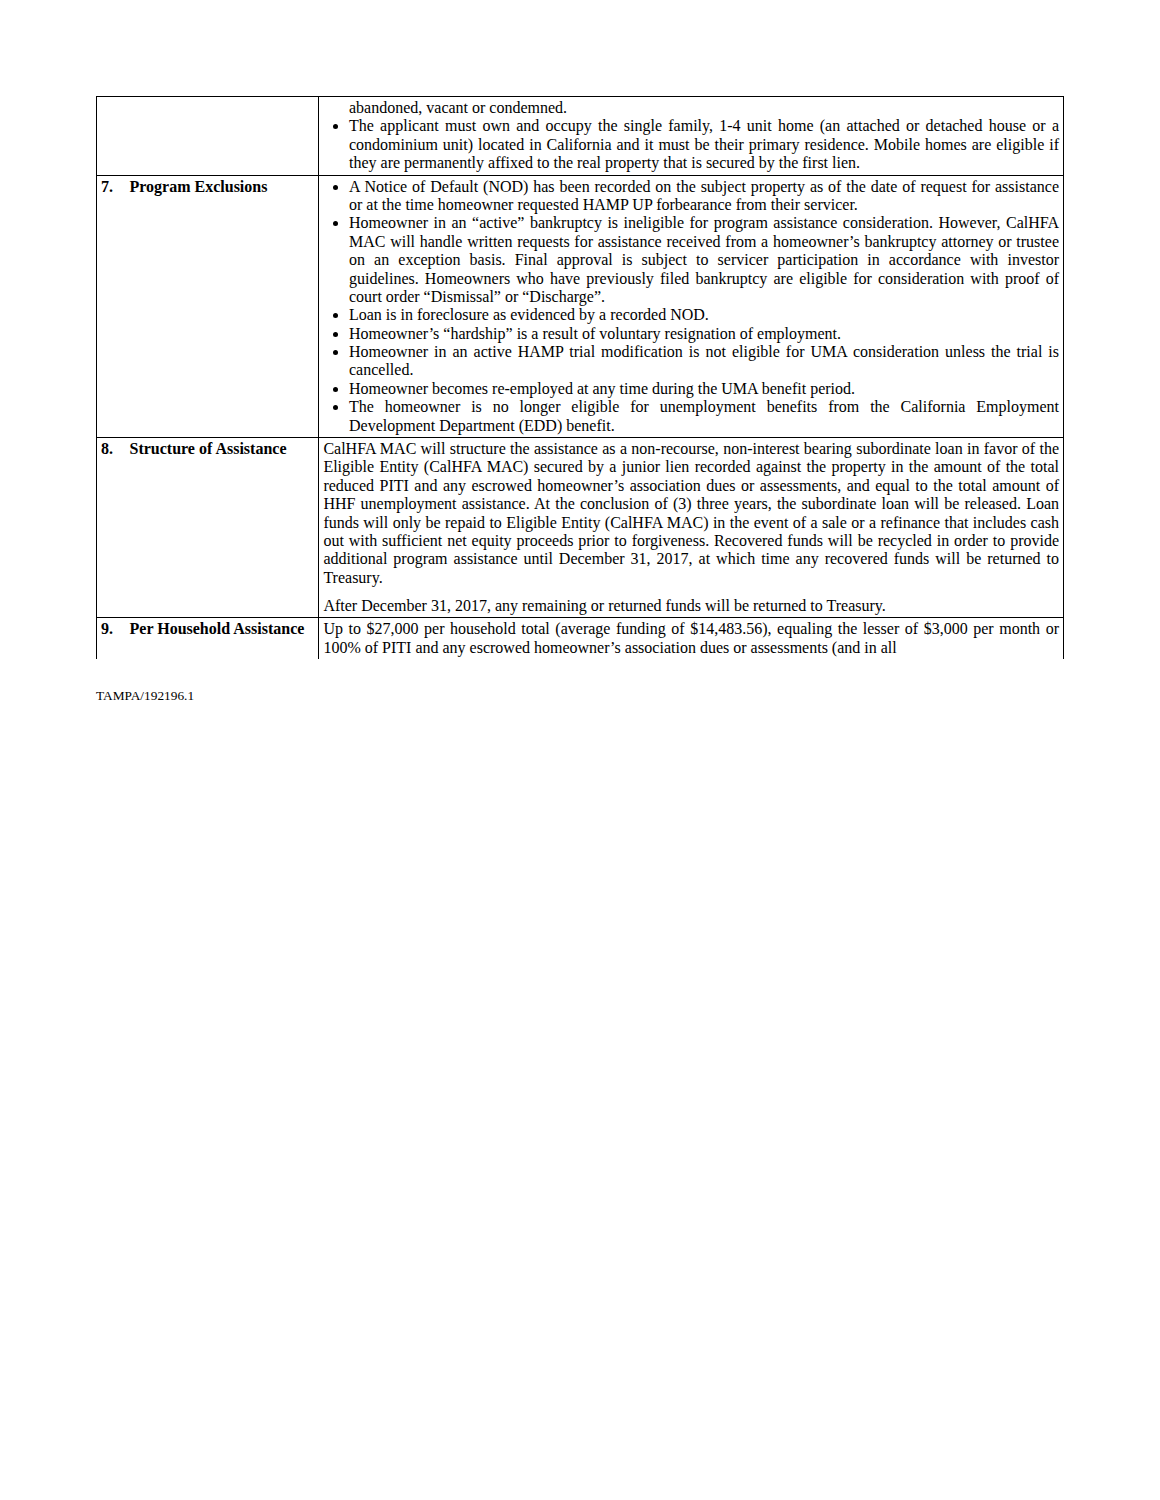| | | abandoned, vacant or condemned. The applicant must own and occupy the single family, 1-4 unit home (an attached or detached house or a condominium unit) located in California and it must be their primary residence. Mobile homes are eligible if they are permanently affixed to the real property that is secured by the first lien. |
| 7. | Program Exclusions | A Notice of Default (NOD) has been recorded on the subject property as of the date of request for assistance or at the time homeowner requested HAMP UP forbearance from their servicer. Homeowner in an “active” bankruptcy is ineligible for program assistance consideration. However, CalHFA MAC will handle written requests for assistance received from a homeowner’s bankruptcy attorney or trustee on an exception basis. Final approval is subject to servicer participation in accordance with investor guidelines. Homeowners who have previously filed bankruptcy are eligible for consideration with proof of court order “Dismissal” or “Discharge”. Loan is in foreclosure as evidenced by a recorded NOD. Homeowner’s “hardship” is a result of voluntary resignation of employment. Homeowner in an active HAMP trial modification is not eligible for UMA consideration unless the trial is cancelled. Homeowner becomes re-employed at any time during the UMA benefit period. The homeowner is no longer eligible for unemployment benefits from the California Employment Development Department (EDD) benefit. |
| 8. | Structure of Assistance | CalHFA MAC will structure the assistance as a non-recourse, non-interest bearing subordinate loan in favor of the Eligible Entity (CalHFA MAC) secured by a junior lien recorded against the property in the amount of the total reduced PITI and any escrowed homeowner’s association dues or assessments, and equal to the total amount of HHF unemployment assistance. At the conclusion of (3) three years, the subordinate loan will be released. Loan funds will only be repaid to Eligible Entity (CalHFA MAC) in the event of a sale or a refinance that includes cash out with sufficient net equity proceeds prior to forgiveness. Recovered funds will be recycled in order to provide additional program assistance until December 31, 2017, at which time any recovered funds will be returned to Treasury. After December 31, 2017, any remaining or returned funds will be returned to Treasury. |
| 9. | Per Household Assistance | Up to $27,000 per household total (average funding of $14,483.56), equaling the lesser of $3,000 per month or 100% of PITI and any escrowed homeowner’s association dues or assessments (and in all |
TAMPA/192196.1